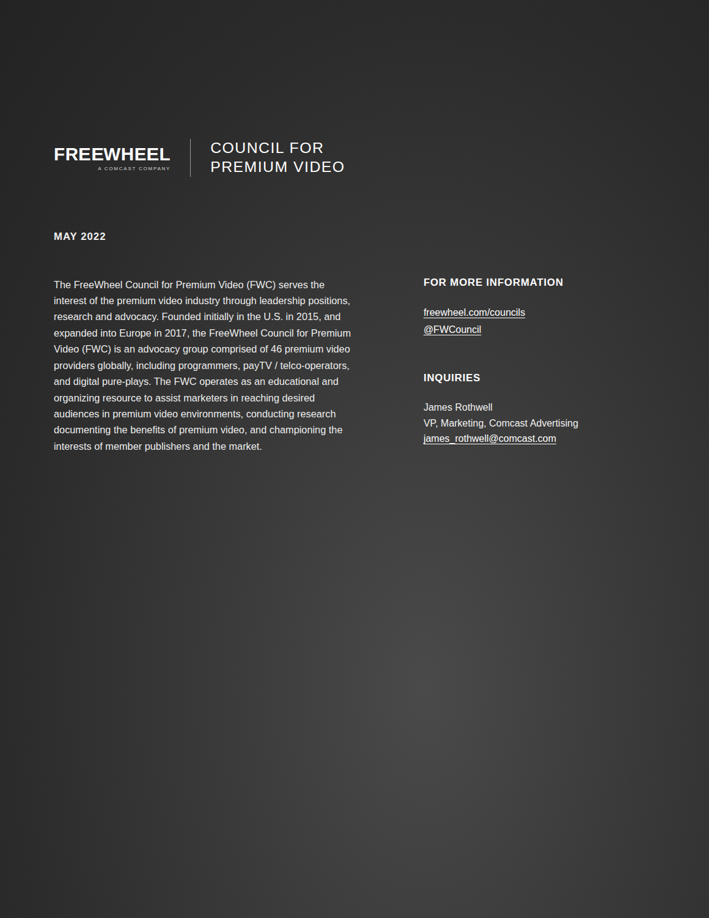FREEWHEEL A Comcast Company
Council for
Premium Video
MAY 2022
The FreeWheel Council for Premium Video (FWC) serves the interest of the premium video industry through leadership positions, research and advocacy. Founded initially in the U.S. in 2015, and expanded into Europe in 2017, the FreeWheel Council for Premium Video (FWC) is an advocacy group comprised of 46 premium video providers globally, including programmers, payTV / telco-operators, and digital pure-plays. The FWC operates as an educational and organizing resource to assist marketers in reaching desired audiences in premium video environments, conducting research documenting the benefits of premium video, and championing the interests of member publishers and the market.
For More Information
freewheel.com/councils
@FWCouncil
Inquiries
James Rothwell
VP, Marketing, Comcast Advertising
james_rothwell@comcast.com